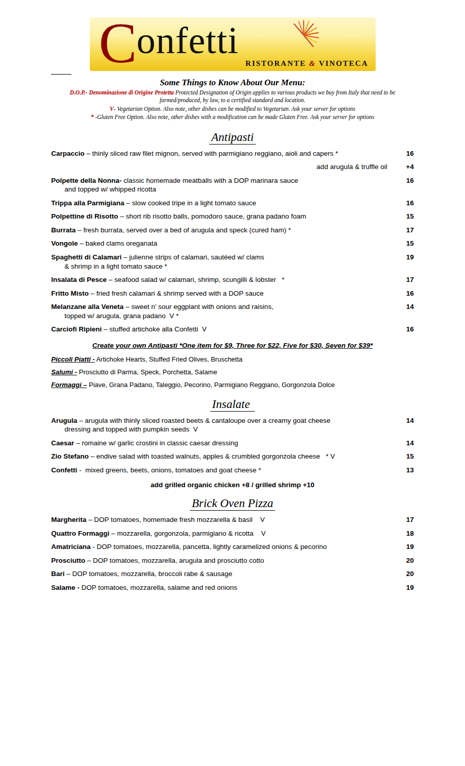C
onfetti
RISTORANTE & VINOTECA
Some Things to Know About Our Menu:
D.O.P.- Denominazione di Origine Protetta Protected Designation of Origin applies to various products we buy from Italy that need to be farmed/produced, by law, to a certified standard and location.
V- Vegetarian Option. Also note, other dishes can be modified to Vegetarian. Ask your server for options
* -Gluten Free Option. Also note, other dishes with a modification can be made Gluten Free. Ask your server for options
Antipasti
| Carpaccio – thinly sliced raw filet mignon, served with parmigiano reggiano, aioli and capers * | 16 |
| add arugula & truffle oil | +4 |
| Polpette della Nonna- classic homemade meatballs with a DOP marinara sauce and topped w/ whipped ricotta | 16 |
| Trippa alla Parmigiana – slow cooked tripe in a light tomato sauce | 16 |
| Polpettine di Risotto – short rib risotto balls, pomodoro sauce, grana padano foam | 15 |
| Burrata – fresh burrata, served over a bed of arugula and speck (cured ham) * | 17 |
| Vongole – baked clams oreganata | 15 |
| Spaghetti di Calamari – julienne strips of calamari, sautéed w/ clams & shrimp in a light tomato sauce * | 19 |
| Insalata di Pesce – seafood salad w/ calamari, shrimp, scungilli & lobster * | 17 |
| Fritto Misto – fried fresh calamari & shrimp served with a DOP sauce | 16 |
| Melanzane alla Veneta – sweet n’ sour eggplant with onions and raisins, topped w/ arugula, grana padano V * | 14 |
| Carciofi Ripieni – stuffed artichoke alla Confetti V | 16 |
Create your own Antipasti *One item for $9, Three for $22, Five for $30, Seven for $39*
Piccoli Piatti - Artichoke Hearts, Stuffed Fried Olives, Bruschetta
Salumi - Prosciutto di Parma, Speck, Porchetta, Salame
Formaggi – Piave, Grana Padano, Taleggio, Pecorino, Parmigiano Reggiano, Gorgonzola Dolce
Insalate
| Arugula – arugula with thinly sliced roasted beets & cantaloupe over a creamy goat cheese dressing and topped with pumpkin seeds V | 14 |
| Caesar – romaine w/ garlic crostini in classic caesar dressing | 14 |
| Zio Stefano – endive salad with toasted walnuts, apples & crumbled gorgonzola cheese * V | 15 |
| Confetti - mixed greens, beets, onions, tomatoes and goat cheese * | 13 |
add grilled organic chicken +8 / grilled shrimp +10
Brick Oven Pizza
| Margherita – DOP tomatoes, homemade fresh mozzarella & basil V | 17 |
| Quattro Formaggi – mozzarella, gorgonzola, parmigiano & ricotta V | 18 |
| Amatriciana - DOP tomatoes, mozzarella, pancetta, lightly caramelized onions & pecorino | 19 |
| Prosciutto – DOP tomatoes, mozzarella, arugula and prosciutto cotto | 20 |
| Bari – DOP tomatoes, mozzarella, broccoli rabe & sausage | 20 |
| Salame - DOP tomatoes, mozzarella, salame and red onions | 19 |